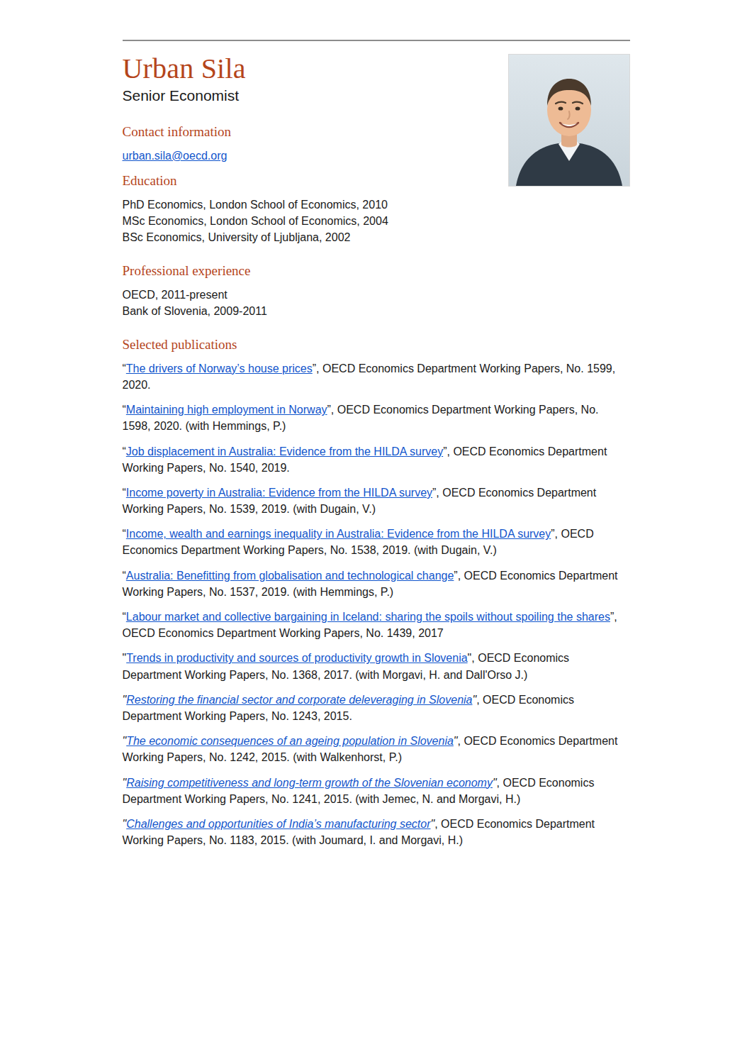Urban Sila
Senior Economist
Contact information
urban.sila@oecd.org
Education
PhD Economics, London School of Economics, 2010
MSc Economics, London School of Economics, 2004
BSc Economics, University of Ljubljana, 2002
Professional experience
OECD, 2011-present
Bank of Slovenia, 2009-2011
Selected publications
“The drivers of Norway’s house prices”, OECD Economics Department Working Papers, No. 1599, 2020.
“Maintaining high employment in Norway”, OECD Economics Department Working Papers, No. 1598, 2020. (with Hemmings, P.)
“Job displacement in Australia: Evidence from the HILDA survey”, OECD Economics Department Working Papers, No. 1540, 2019.
“Income poverty in Australia: Evidence from the HILDA survey”, OECD Economics Department Working Papers, No. 1539, 2019. (with Dugain, V.)
“Income, wealth and earnings inequality in Australia: Evidence from the HILDA survey”, OECD Economics Department Working Papers, No. 1538, 2019. (with Dugain, V.)
“Australia: Benefitting from globalisation and technological change”, OECD Economics Department Working Papers, No. 1537, 2019. (with Hemmings, P.)
“Labour market and collective bargaining in Iceland: sharing the spoils without spoiling the shares”, OECD Economics Department Working Papers, No. 1439, 2017
"Trends in productivity and sources of productivity growth in Slovenia", OECD Economics Department Working Papers, No. 1368, 2017. (with Morgavi, H. and Dall'Orso J.)
"Restoring the financial sector and corporate deleveraging in Slovenia", OECD Economics Department Working Papers, No. 1243, 2015.
"The economic consequences of an ageing population in Slovenia", OECD Economics Department Working Papers, No. 1242, 2015. (with Walkenhorst, P.)
"Raising competitiveness and long-term growth of the Slovenian economy", OECD Economics Department Working Papers, No. 1241, 2015. (with Jemec, N. and Morgavi, H.)
"Challenges and opportunities of India’s manufacturing sector", OECD Economics Department Working Papers, No. 1183, 2015. (with Joumard, I. and Morgavi, H.)